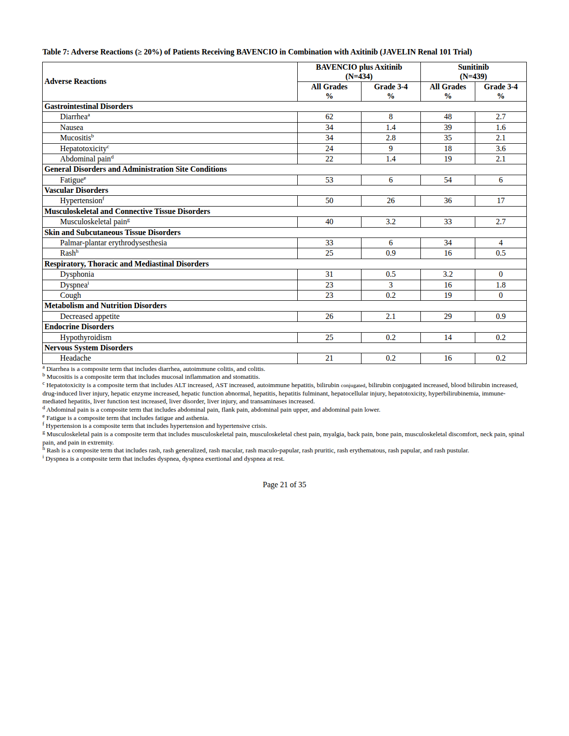Table 7: Adverse Reactions (≥ 20%) of Patients Receiving BAVENCIO in Combination with Axitinib (JAVELIN Renal 101 Trial)
| Adverse Reactions | BAVENCIO plus Axitinib (N=434) | Sunitinib (N=439) |
| --- | --- | --- |
| All Grades % | Grade 3-4 % | All Grades % | Grade 3-4 % |
| Gastrointestinal Disorders | | | | |
| Diarrhea a | 62 | 8 | 48 | 2.7 |
| Nausea | 34 | 1.4 | 39 | 1.6 |
| Mucositis b | 34 | 2.8 | 35 | 2.1 |
| Hepatotoxicity c | 24 | 9 | 18 | 3.6 |
| Abdominal pain d | 22 | 1.4 | 19 | 2.1 |
| General Disorders and Administration Site Conditions | | | | |
| Fatigue e | 53 | 6 | 54 | 6 |
| Vascular Disorders | | | | |
| Hypertension f | 50 | 26 | 36 | 17 |
| Musculoskeletal and Connective Tissue Disorders | | | | |
| Musculoskeletal pain g | 40 | 3.2 | 33 | 2.7 |
| Skin and Subcutaneous Tissue Disorders | | | | |
| Palmar-plantar erythrodysesthesia | 33 | 6 | 34 | 4 |
| Rash h | 25 | 0.9 | 16 | 0.5 |
| Respiratory, Thoracic and Mediastinal Disorders | | | | |
| Dysphonia | 31 | 0.5 | 3.2 | 0 |
| Dyspnea i | 23 | 3 | 16 | 1.8 |
| Cough | 23 | 0.2 | 19 | 0 |
| Metabolism and Nutrition Disorders | | | | |
| Decreased appetite | 26 | 2.1 | 29 | 0.9 |
| Endocrine Disorders | | | | |
| Hypothyroidism | 25 | 0.2 | 14 | 0.2 |
| Nervous System Disorders | | | | |
| Headache | 21 | 0.2 | 16 | 0.2 |
a Diarrhea is a composite term that includes diarrhea, autoimmune colitis, and colitis.
b Mucositis is a composite term that includes mucosal inflammation and stomatitis.
c Hepatotoxicity is a composite term that includes ALT increased, AST increased, autoimmune hepatitis, bilirubin conjugated, bilirubin conjugated increased, blood bilirubin increased, drug-induced liver injury, hepatic enzyme increased, hepatic function abnormal, hepatitis, hepatitis fulminant, hepatocellular injury, hepatotoxicity, hyperbilirubinemia, immune-mediated hepatitis, liver function test increased, liver disorder, liver injury, and transaminases increased.
d Abdominal pain is a composite term that includes abdominal pain, flank pain, abdominal pain upper, and abdominal pain lower.
e Fatigue is a composite term that includes fatigue and asthenia.
f Hypertension is a composite term that includes hypertension and hypertensive crisis.
g Musculoskeletal pain is a composite term that includes musculoskeletal pain, musculoskeletal chest pain, myalgia, back pain, bone pain, musculoskeletal discomfort, neck pain, spinal pain, and pain in extremity.
h Rash is a composite term that includes rash, rash generalized, rash macular, rash maculo-papular, rash pruritic, rash erythematous, rash papular, and rash pustular.
i Dyspnea is a composite term that includes dyspnea, dyspnea exertional and dyspnea at rest.
Page 21 of 35